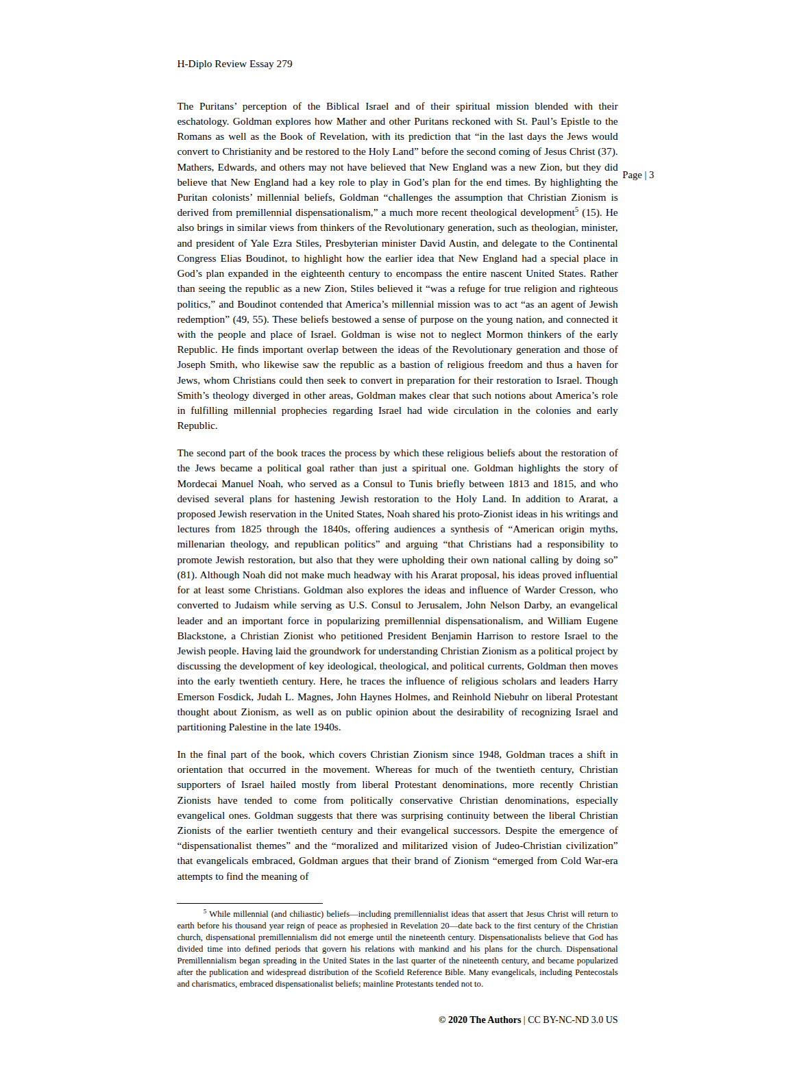H-Diplo Review Essay 279
Page | 3
The Puritans’ perception of the Biblical Israel and of their spiritual mission blended with their eschatology. Goldman explores how Mather and other Puritans reckoned with St. Paul’s Epistle to the Romans as well as the Book of Revelation, with its prediction that “in the last days the Jews would convert to Christianity and be restored to the Holy Land” before the second coming of Jesus Christ (37). Mathers, Edwards, and others may not have believed that New England was a new Zion, but they did believe that New England had a key role to play in God’s plan for the end times. By highlighting the Puritan colonists’ millennial beliefs, Goldman “challenges the assumption that Christian Zionism is derived from premillennial dispensationalism,” a much more recent theological development5 (15). He also brings in similar views from thinkers of the Revolutionary generation, such as theologian, minister, and president of Yale Ezra Stiles, Presbyterian minister David Austin, and delegate to the Continental Congress Elias Boudinot, to highlight how the earlier idea that New England had a special place in God’s plan expanded in the eighteenth century to encompass the entire nascent United States. Rather than seeing the republic as a new Zion, Stiles believed it “was a refuge for true religion and righteous politics,” and Boudinot contended that America’s millennial mission was to act “as an agent of Jewish redemption” (49, 55). These beliefs bestowed a sense of purpose on the young nation, and connected it with the people and place of Israel. Goldman is wise not to neglect Mormon thinkers of the early Republic. He finds important overlap between the ideas of the Revolutionary generation and those of Joseph Smith, who likewise saw the republic as a bastion of religious freedom and thus a haven for Jews, whom Christians could then seek to convert in preparation for their restoration to Israel. Though Smith’s theology diverged in other areas, Goldman makes clear that such notions about America’s role in fulfilling millennial prophecies regarding Israel had wide circulation in the colonies and early Republic.
The second part of the book traces the process by which these religious beliefs about the restoration of the Jews became a political goal rather than just a spiritual one. Goldman highlights the story of Mordecai Manuel Noah, who served as a Consul to Tunis briefly between 1813 and 1815, and who devised several plans for hastening Jewish restoration to the Holy Land. In addition to Ararat, a proposed Jewish reservation in the United States, Noah shared his proto-Zionist ideas in his writings and lectures from 1825 through the 1840s, offering audiences a synthesis of “American origin myths, millenarian theology, and republican politics” and arguing “that Christians had a responsibility to promote Jewish restoration, but also that they were upholding their own national calling by doing so” (81). Although Noah did not make much headway with his Ararat proposal, his ideas proved influential for at least some Christians. Goldman also explores the ideas and influence of Warder Cresson, who converted to Judaism while serving as U.S. Consul to Jerusalem, John Nelson Darby, an evangelical leader and an important force in popularizing premillennial dispensationalism, and William Eugene Blackstone, a Christian Zionist who petitioned President Benjamin Harrison to restore Israel to the Jewish people. Having laid the groundwork for understanding Christian Zionism as a political project by discussing the development of key ideological, theological, and political currents, Goldman then moves into the early twentieth century. Here, he traces the influence of religious scholars and leaders Harry Emerson Fosdick, Judah L. Magnes, John Haynes Holmes, and Reinhold Niebuhr on liberal Protestant thought about Zionism, as well as on public opinion about the desirability of recognizing Israel and partitioning Palestine in the late 1940s.
In the final part of the book, which covers Christian Zionism since 1948, Goldman traces a shift in orientation that occurred in the movement. Whereas for much of the twentieth century, Christian supporters of Israel hailed mostly from liberal Protestant denominations, more recently Christian Zionists have tended to come from politically conservative Christian denominations, especially evangelical ones. Goldman suggests that there was surprising continuity between the liberal Christian Zionists of the earlier twentieth century and their evangelical successors. Despite the emergence of “dispensationalist themes” and the “moralized and militarized vision of Judeo-Christian civilization” that evangelicals embraced, Goldman argues that their brand of Zionism “emerged from Cold War-era attempts to find the meaning of
5 While millennial (and chiliastic) beliefs—including premillennialist ideas that assert that Jesus Christ will return to earth before his thousand year reign of peace as prophesied in Revelation 20—date back to the first century of the Christian church, dispensational premillennialism did not emerge until the nineteenth century. Dispensationalists believe that God has divided time into defined periods that govern his relations with mankind and his plans for the church. Dispensational Premillennialism began spreading in the United States in the last quarter of the nineteenth century, and became popularized after the publication and widespread distribution of the Scofield Reference Bible. Many evangelicals, including Pentecostals and charismatics, embraced dispensationalist beliefs; mainline Protestants tended not to.
© 2020 The Authors | CC BY-NC-ND 3.0 US